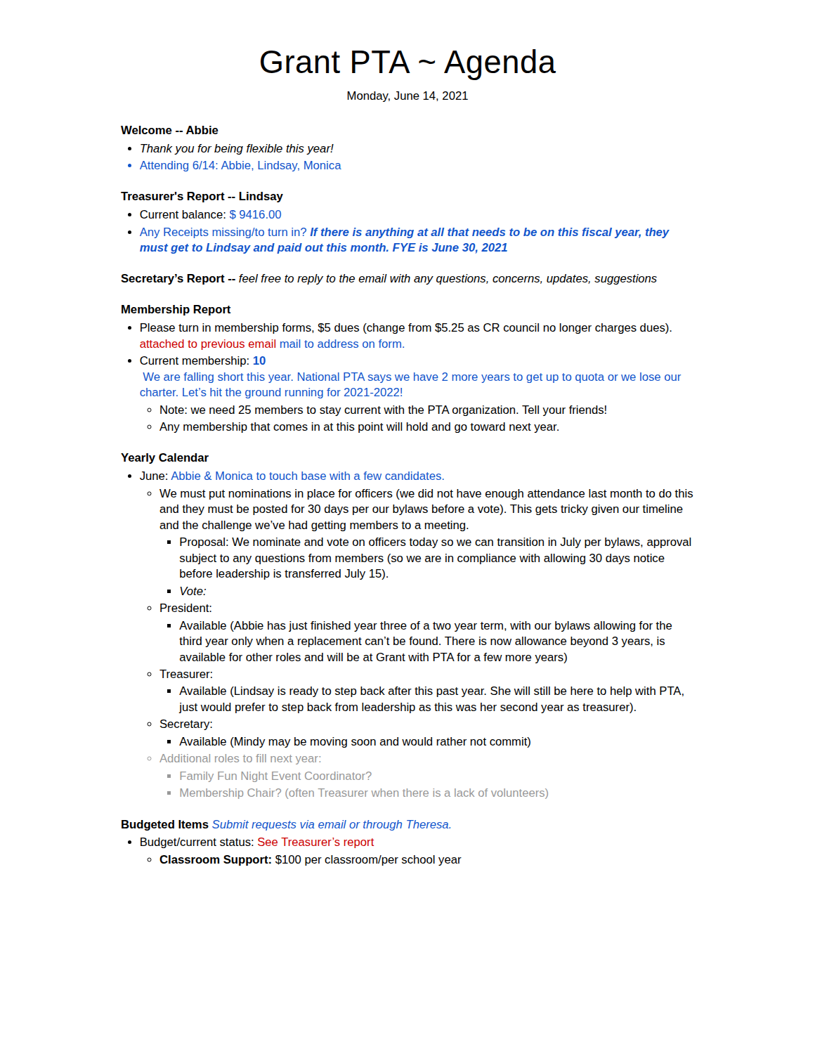Grant PTA ~ Agenda
Monday, June 14, 2021
Welcome -- Abbie
Thank you for being flexible this year!
Attending 6/14: Abbie, Lindsay, Monica
Treasurer's Report -- Lindsay
Current balance: $ 9416.00
Any Receipts missing/to turn in? If there is anything at all that needs to be on this fiscal year, they must get to Lindsay and paid out this month. FYE is June 30, 2021
Secretary’s Report -- feel free to reply to the email with any questions, concerns, updates, suggestions
Membership Report
Please turn in membership forms, $5 dues (change from $5.25 as CR council no longer charges dues). attached to previous email mail to address on form.
Current membership: 10
We are falling short this year. National PTA says we have 2 more years to get up to quota or we lose our charter. Let’s hit the ground running for 2021-2022!
Note: we need 25 members to stay current with the PTA organization. Tell your friends!
Any membership that comes in at this point will hold and go toward next year.
Yearly Calendar
June: Abbie & Monica to touch base with a few candidates.
We must put nominations in place for officers (we did not have enough attendance last month to do this and they must be posted for 30 days per our bylaws before a vote). This gets tricky given our timeline and the challenge we’ve had getting members to a meeting.
Proposal: We nominate and vote on officers today so we can transition in July per bylaws, approval subject to any questions from members (so we are in compliance with allowing 30 days notice before leadership is transferred July 15).
Vote:
President:
Available (Abbie has just finished year three of a two year term, with our bylaws allowing for the third year only when a replacement can’t be found. There is now allowance beyond 3 years, is available for other roles and will be at Grant with PTA for a few more years)
Treasurer:
Available (Lindsay is ready to step back after this past year. She will still be here to help with PTA, just would prefer to step back from leadership as this was her second year as treasurer).
Secretary:
Available (Mindy may be moving soon and would rather not commit)
Additional roles to fill next year:
Family Fun Night Event Coordinator?
Membership Chair? (often Treasurer when there is a lack of volunteers)
Budgeted Items Submit requests via email or through Theresa.
Budget/current status: See Treasurer’s report
Classroom Support: $100 per classroom/per school year